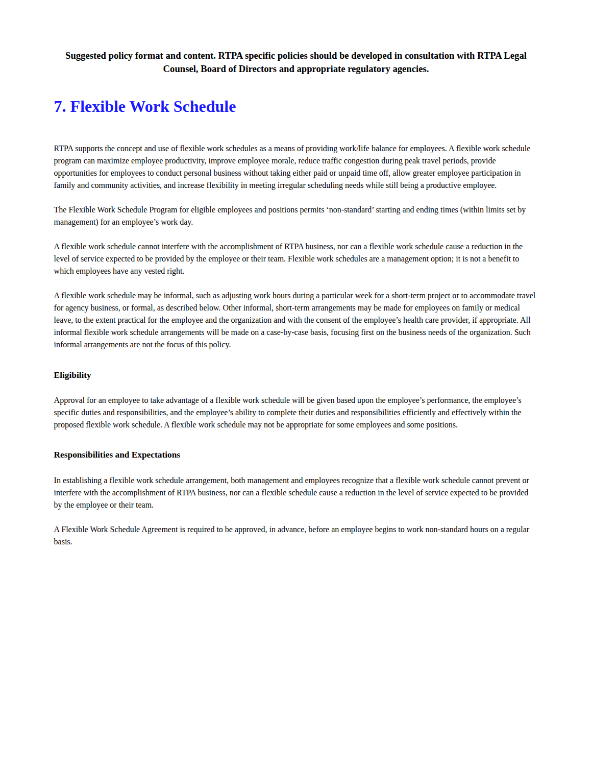Suggested policy format and content. RTPA specific policies should be developed in consultation with RTPA Legal Counsel, Board of Directors and appropriate regulatory agencies.
7. Flexible Work Schedule
RTPA supports the concept and use of flexible work schedules as a means of providing work/life balance for employees. A flexible work schedule program can maximize employee productivity, improve employee morale, reduce traffic congestion during peak travel periods, provide opportunities for employees to conduct personal business without taking either paid or unpaid time off, allow greater employee participation in family and community activities, and increase flexibility in meeting irregular scheduling needs while still being a productive employee.
The Flexible Work Schedule Program for eligible employees and positions permits ‘non-standard’ starting and ending times (within limits set by management) for an employee’s work day.
A flexible work schedule cannot interfere with the accomplishment of RTPA business, nor can a flexible work schedule cause a reduction in the level of service expected to be provided by the employee or their team. Flexible work schedules are a management option; it is not a benefit to which employees have any vested right.
A flexible work schedule may be informal, such as adjusting work hours during a particular week for a short-term project or to accommodate travel for agency business, or formal, as described below. Other informal, short-term arrangements may be made for employees on family or medical leave, to the extent practical for the employee and the organization and with the consent of the employee’s health care provider, if appropriate. All informal flexible work schedule arrangements will be made on a case-by-case basis, focusing first on the business needs of the organization. Such informal arrangements are not the focus of this policy.
Eligibility
Approval for an employee to take advantage of a flexible work schedule will be given based upon the employee’s performance, the employee’s specific duties and responsibilities, and the employee’s ability to complete their duties and responsibilities efficiently and effectively within the proposed flexible work schedule. A flexible work schedule may not be appropriate for some employees and some positions.
Responsibilities and Expectations
In establishing a flexible work schedule arrangement, both management and employees recognize that a flexible work schedule cannot prevent or interfere with the accomplishment of RTPA business, nor can a flexible schedule cause a reduction in the level of service expected to be provided by the employee or their team.
A Flexible Work Schedule Agreement is required to be approved, in advance, before an employee begins to work non-standard hours on a regular basis.